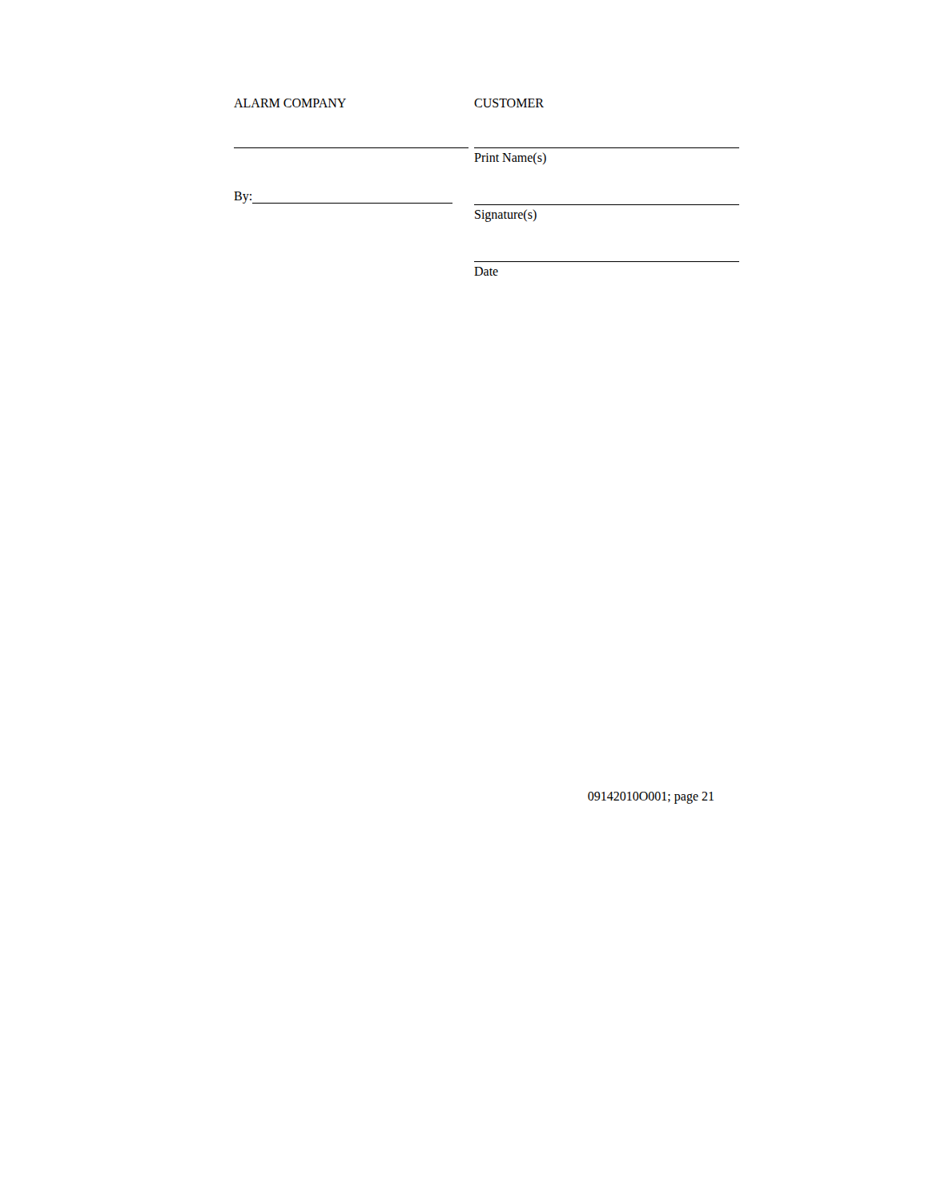| ALARM COMPANY By: | | CUSTOMER Print Name(s) Signature(s) Date |
09142010O001; page 21